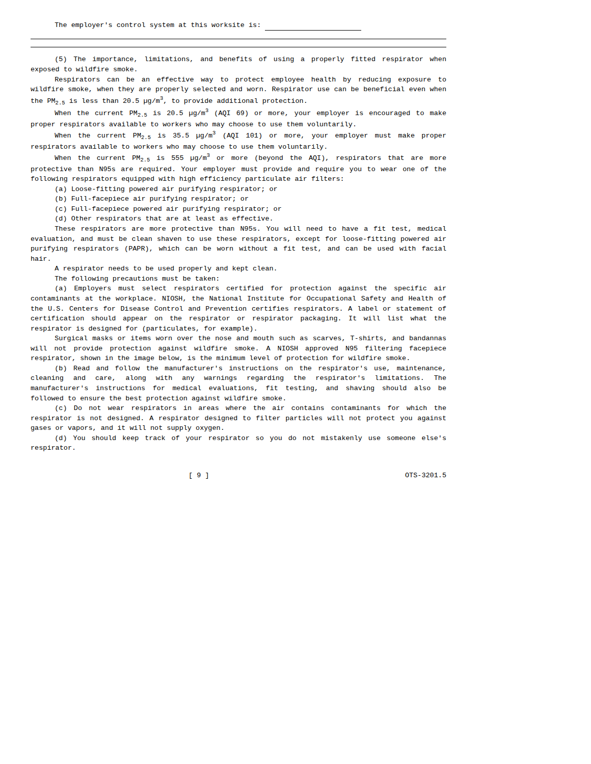The employer's control system at this worksite is:
(5) The importance, limitations, and benefits of using a properly fitted respirator when exposed to wildfire smoke.
Respirators can be an effective way to protect employee health by reducing exposure to wildfire smoke, when they are properly selected and worn. Respirator use can be beneficial even when the PM2.5 is less than 20.5 µg/m3, to provide additional protection.
When the current PM2.5 is 20.5 µg/m3 (AQI 69) or more, your employer is encouraged to make proper respirators available to workers who may choose to use them voluntarily.
When the current PM2.5 is 35.5 µg/m3 (AQI 101) or more, your employer must make proper respirators available to workers who may choose to use them voluntarily.
When the current PM2.5 is 555 µg/m3 or more (beyond the AQI), respirators that are more protective than N95s are required. Your employer must provide and require you to wear one of the following respirators equipped with high efficiency particulate air filters:
(a) Loose-fitting powered air purifying respirator; or
(b) Full-facepiece air purifying respirator; or
(c) Full-facepiece powered air purifying respirator; or
(d) Other respirators that are at least as effective.
These respirators are more protective than N95s. You will need to have a fit test, medical evaluation, and must be clean shaven to use these respirators, except for loose-fitting powered air purifying respirators (PAPR), which can be worn without a fit test, and can be used with facial hair.
A respirator needs to be used properly and kept clean.
The following precautions must be taken:
(a) Employers must select respirators certified for protection against the specific air contaminants at the workplace. NIOSH, the National Institute for Occupational Safety and Health of the U.S. Centers for Disease Control and Prevention certifies respirators. A label or statement of certification should appear on the respirator or respirator packaging. It will list what the respirator is designed for (particulates, for example).
Surgical masks or items worn over the nose and mouth such as scarves, T-shirts, and bandannas will not provide protection against wildfire smoke. A NIOSH approved N95 filtering facepiece respirator, shown in the image below, is the minimum level of protection for wildfire smoke.
(b) Read and follow the manufacturer's instructions on the respirator's use, maintenance, cleaning and care, along with any warnings regarding the respirator's limitations. The manufacturer's instructions for medical evaluations, fit testing, and shaving should also be followed to ensure the best protection against wildfire smoke.
(c) Do not wear respirators in areas where the air contains contaminants for which the respirator is not designed. A respirator designed to filter particles will not protect you against gases or vapors, and it will not supply oxygen.
(d) You should keep track of your respirator so you do not mistakenly use someone else's respirator.
[ 9 ] OTS-3201.5